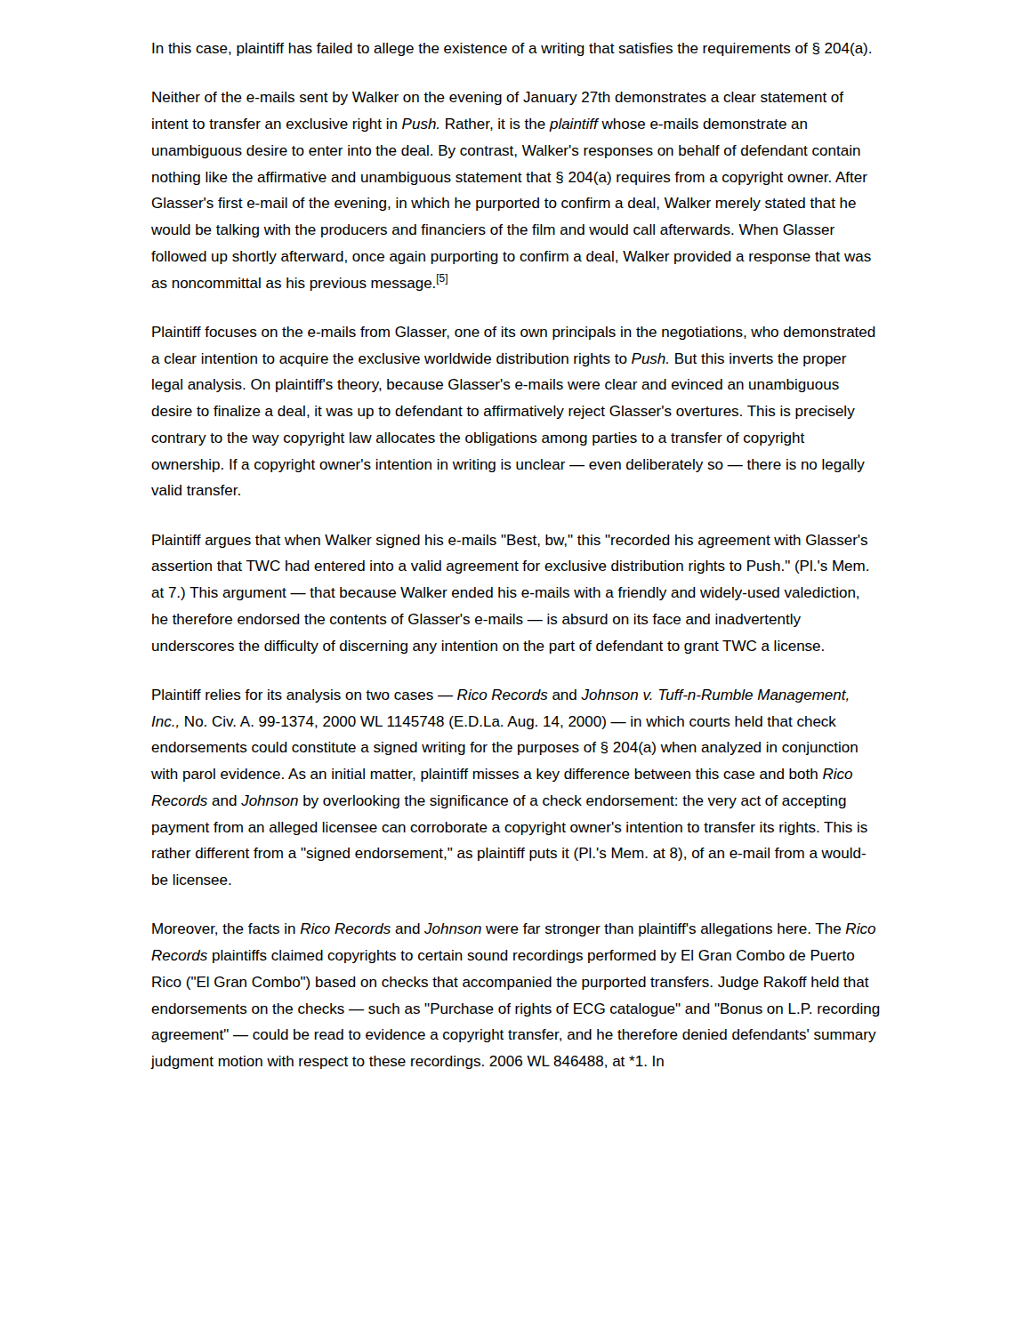In this case, plaintiff has failed to allege the existence of a writing that satisfies the requirements of § 204(a).
Neither of the e-mails sent by Walker on the evening of January 27th demonstrates a clear statement of intent to transfer an exclusive right in Push. Rather, it is the plaintiff whose e-mails demonstrate an unambiguous desire to enter into the deal. By contrast, Walker's responses on behalf of defendant contain nothing like the affirmative and unambiguous statement that § 204(a) requires from a copyright owner. After Glasser's first e-mail of the evening, in which he purported to confirm a deal, Walker merely stated that he would be talking with the producers and financiers of the film and would call afterwards. When Glasser followed up shortly afterward, once again purporting to confirm a deal, Walker provided a response that was as noncommittal as his previous message.[5]
Plaintiff focuses on the e-mails from Glasser, one of its own principals in the negotiations, who demonstrated a clear intention to acquire the exclusive worldwide distribution rights to Push. But this inverts the proper legal analysis. On plaintiff's theory, because Glasser's e-mails were clear and evinced an unambiguous desire to finalize a deal, it was up to defendant to affirmatively reject Glasser's overtures. This is precisely contrary to the way copyright law allocates the obligations among parties to a transfer of copyright ownership. If a copyright owner's intention in writing is unclear — even deliberately so — there is no legally valid transfer.
Plaintiff argues that when Walker signed his e-mails "Best, bw," this "recorded his agreement with Glasser's assertion that TWC had entered into a valid agreement for exclusive distribution rights to Push." (Pl.'s Mem. at 7.) This argument — that because Walker ended his e-mails with a friendly and widely-used valediction, he therefore endorsed the contents of Glasser's e-mails — is absurd on its face and inadvertently underscores the difficulty of discerning any intention on the part of defendant to grant TWC a license.
Plaintiff relies for its analysis on two cases — Rico Records and Johnson v. Tuff-n-Rumble Management, Inc., No. Civ. A. 99-1374, 2000 WL 1145748 (E.D.La. Aug. 14, 2000) — in which courts held that check endorsements could constitute a signed writing for the purposes of § 204(a) when analyzed in conjunction with parol evidence. As an initial matter, plaintiff misses a key difference between this case and both Rico Records and Johnson by overlooking the significance of a check endorsement: the very act of accepting payment from an alleged licensee can corroborate a copyright owner's intention to transfer its rights. This is rather different from a "signed endorsement," as plaintiff puts it (Pl.'s Mem. at 8), of an e-mail from a would-be licensee.
Moreover, the facts in Rico Records and Johnson were far stronger than plaintiff's allegations here. The Rico Records plaintiffs claimed copyrights to certain sound recordings performed by El Gran Combo de Puerto Rico ("El Gran Combo") based on checks that accompanied the purported transfers. Judge Rakoff held that endorsements on the checks — such as "Purchase of rights of ECG catalogue" and "Bonus on L.P. recording agreement" — could be read to evidence a copyright transfer, and he therefore denied defendants' summary judgment motion with respect to these recordings. 2006 WL 846488, at *1. In